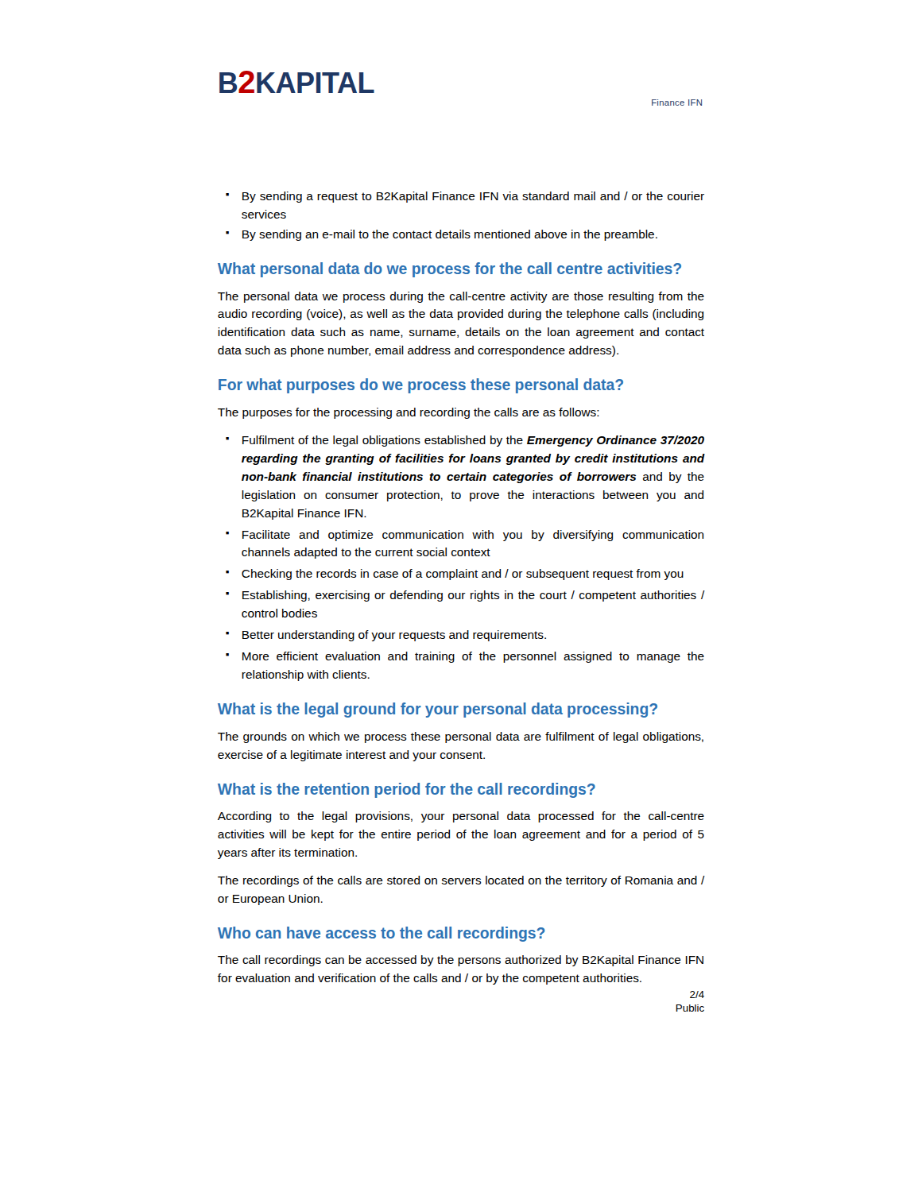B 2 KAPITAL
Finance IFN
By sending a request to B2Kapital Finance IFN via standard mail and / or the courier services
By sending an e-mail to the contact details mentioned above in the preamble.
What personal data do we process for the call centre activities?
The personal data we process during the call-centre activity are those resulting from the audio recording (voice), as well as the data provided during the telephone calls (including identification data such as name, surname, details on the loan agreement and contact data such as phone number, email address and correspondence address).
For what purposes do we process these personal data?
The purposes for the processing and recording the calls are as follows:
Fulfilment of the legal obligations established by the Emergency Ordinance 37/2020 regarding the granting of facilities for loans granted by credit institutions and non-bank financial institutions to certain categories of borrowers and by the legislation on consumer protection, to prove the interactions between you and B2Kapital Finance IFN.
Facilitate and optimize communication with you by diversifying communication channels adapted to the current social context
Checking the records in case of a complaint and / or subsequent request from you
Establishing, exercising or defending our rights in the court / competent authorities / control bodies
Better understanding of your requests and requirements.
More efficient evaluation and training of the personnel assigned to manage the relationship with clients.
What is the legal ground for your personal data processing?
The grounds on which we process these personal data are fulfilment of legal obligations, exercise of a legitimate interest and your consent.
What is the retention period for the call recordings?
According to the legal provisions, your personal data processed for the call-centre activities will be kept for the entire period of the loan agreement and for a period of 5 years after its termination.
The recordings of the calls are stored on servers located on the territory of Romania and / or European Union.
Who can have access to the call recordings?
The call recordings can be accessed by the persons authorized by B2Kapital Finance IFN for evaluation and verification of the calls and / or by the competent authorities.
2/4
Public